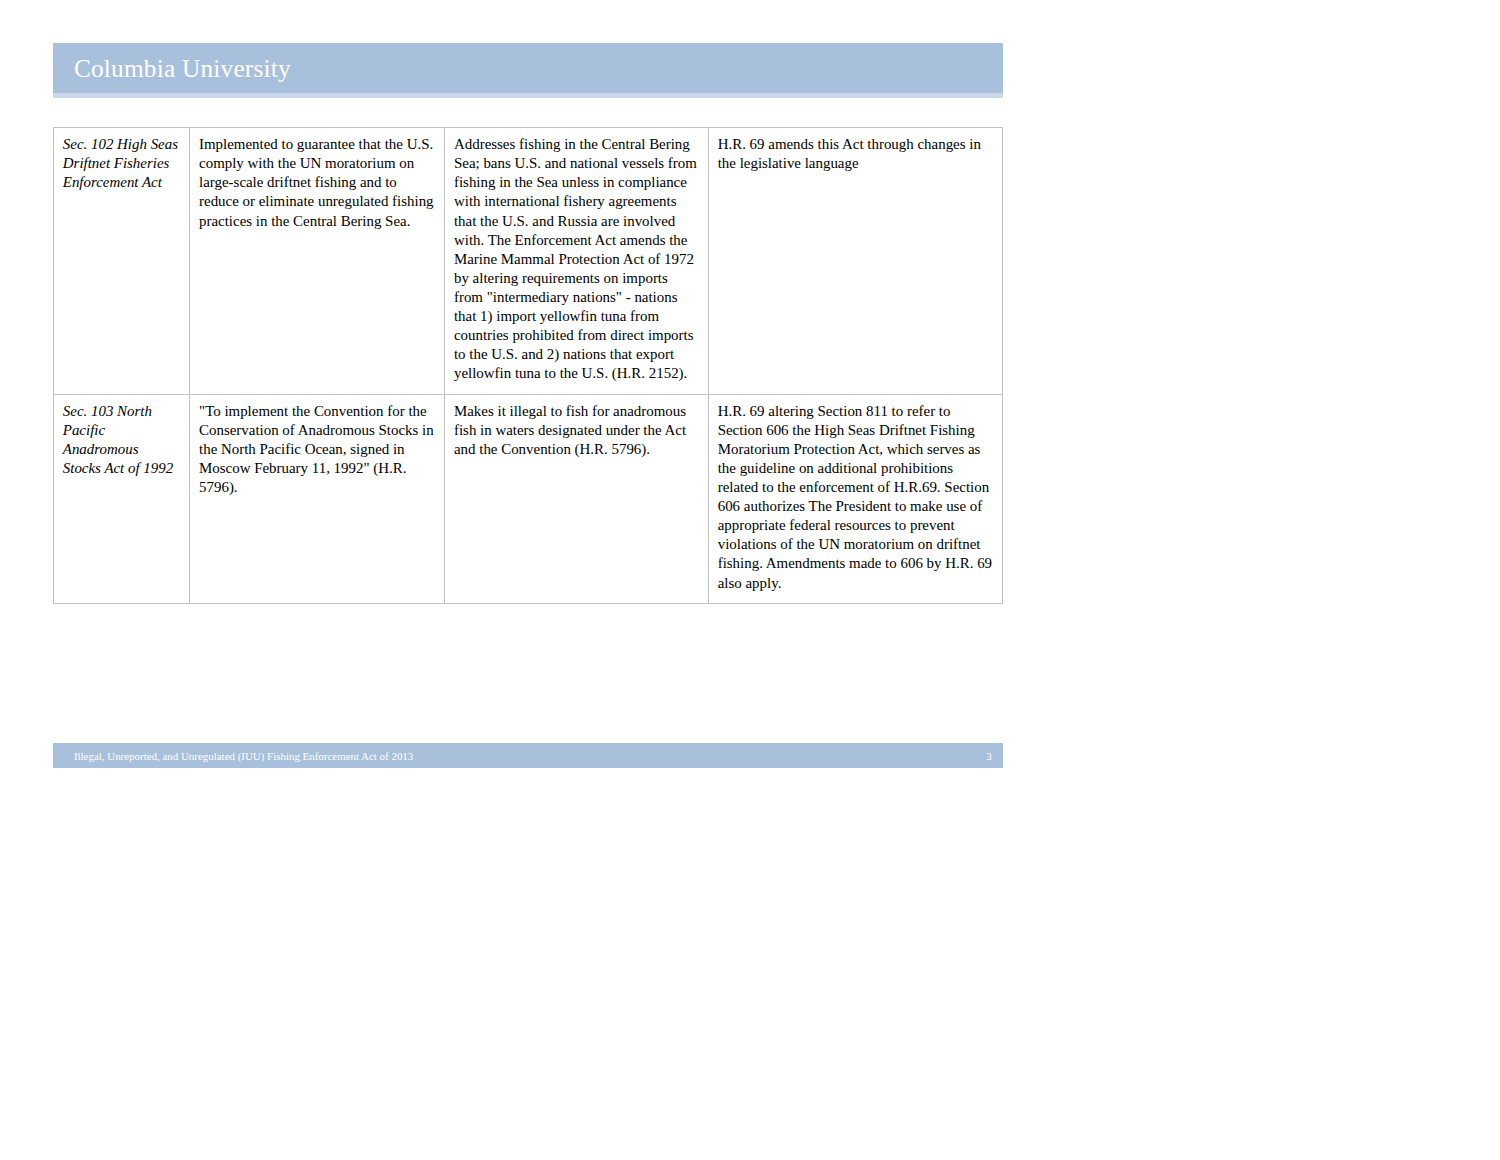Columbia University
| Sec. 102 High Seas Driftnet Fisheries Enforcement Act | Implemented to guarantee that the U.S. comply with the UN moratorium on large-scale driftnet fishing and to reduce or eliminate unregulated fishing practices in the Central Bering Sea. | Addresses fishing in the Central Bering Sea; bans U.S. and national vessels from fishing in the Sea unless in compliance with international fishery agreements that the U.S. and Russia are involved with. The Enforcement Act amends the Marine Mammal Protection Act of 1972 by altering requirements on imports from "intermediary nations" - nations that 1) import yellowfin tuna from countries prohibited from direct imports to the U.S. and 2) nations that export yellowfin tuna to the U.S. (H.R. 2152). | H.R. 69 amends this Act through changes in the legislative language |
| Sec. 103 North Pacific Anadromous Stocks Act of 1992 | "To implement the Convention for the Conservation of Anadromous Stocks in the North Pacific Ocean, signed in Moscow February 11, 1992" (H.R. 5796). | Makes it illegal to fish for anadromous fish in waters designated under the Act and the Convention (H.R. 5796). | H.R. 69 altering Section 811 to refer to Section 606 the High Seas Driftnet Fishing Moratorium Protection Act, which serves as the guideline on additional prohibitions related to the enforcement of H.R.69. Section 606 authorizes The President to make use of appropriate federal resources to prevent violations of the UN moratorium on driftnet fishing. Amendments made to 606 by H.R. 69 also apply. |
Illegal, Unreported, and Unregulated (IUU) Fishing Enforcement Act of 2013 3